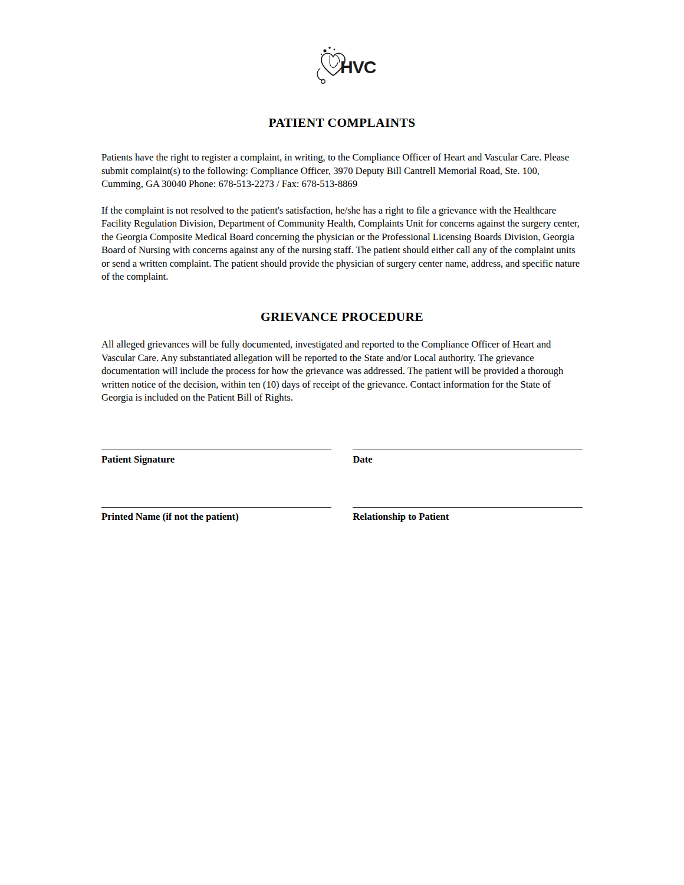HVC
PATIENT COMPLAINTS
Patients have the right to register a complaint, in writing, to the Compliance Officer of Heart and Vascular Care. Please submit complaint(s) to the following: Compliance Officer, 3970 Deputy Bill Cantrell Memorial Road, Ste. 100, Cumming, GA 30040 Phone: 678-513-2273 / Fax: 678-513-8869
If the complaint is not resolved to the patient's satisfaction, he/she has a right to file a grievance with the Healthcare Facility Regulation Division, Department of Community Health, Complaints Unit for concerns against the surgery center, the Georgia Composite Medical Board concerning the physician or the Professional Licensing Boards Division, Georgia Board of Nursing with concerns against any of the nursing staff. The patient should either call any of the complaint units or send a written complaint. The patient should provide the physician of surgery center name, address, and specific nature of the complaint.
GRIEVANCE PROCEDURE
All alleged grievances will be fully documented, investigated and reported to the Compliance Officer of Heart and Vascular Care. Any substantiated allegation will be reported to the State and/or Local authority. The grievance documentation will include the process for how the grievance was addressed. The patient will be provided a thorough written notice of the decision, within ten (10) days of receipt of the grievance. Contact information for the State of Georgia is included on the Patient Bill of Rights.
Patient Signature
Date
Printed Name (if not the patient)
Relationship to Patient